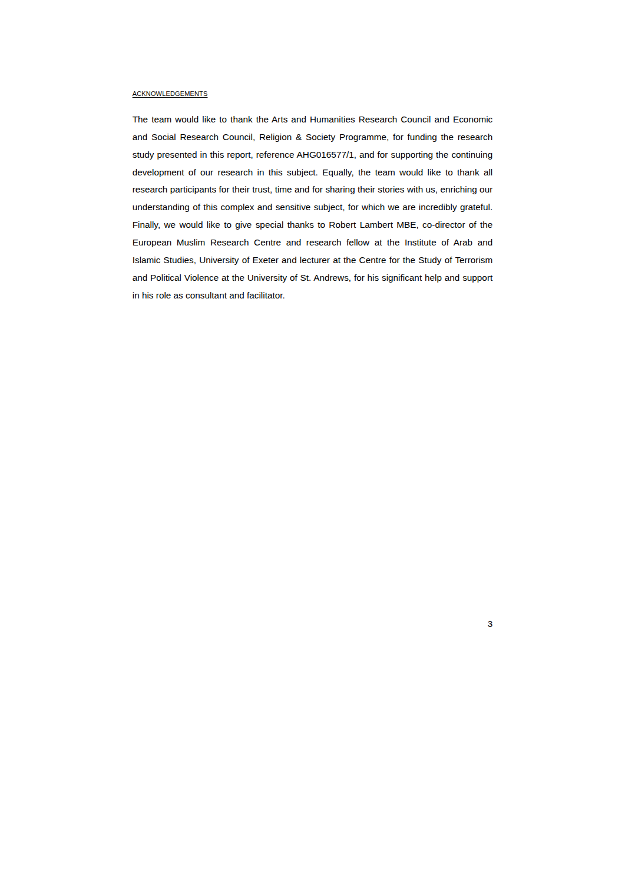Acknowledgements
The team would like to thank the Arts and Humanities Research Council and Economic and Social Research Council, Religion & Society Programme, for funding the research study presented in this report, reference AHG016577/1, and for supporting the continuing development of our research in this subject. Equally, the team would like to thank all research participants for their trust, time and for sharing their stories with us, enriching our understanding of this complex and sensitive subject, for which we are incredibly grateful. Finally, we would like to give special thanks to Robert Lambert MBE, co-director of the European Muslim Research Centre and research fellow at the Institute of Arab and Islamic Studies, University of Exeter and lecturer at the Centre for the Study of Terrorism and Political Violence at the University of St. Andrews, for his significant help and support in his role as consultant and facilitator.
3